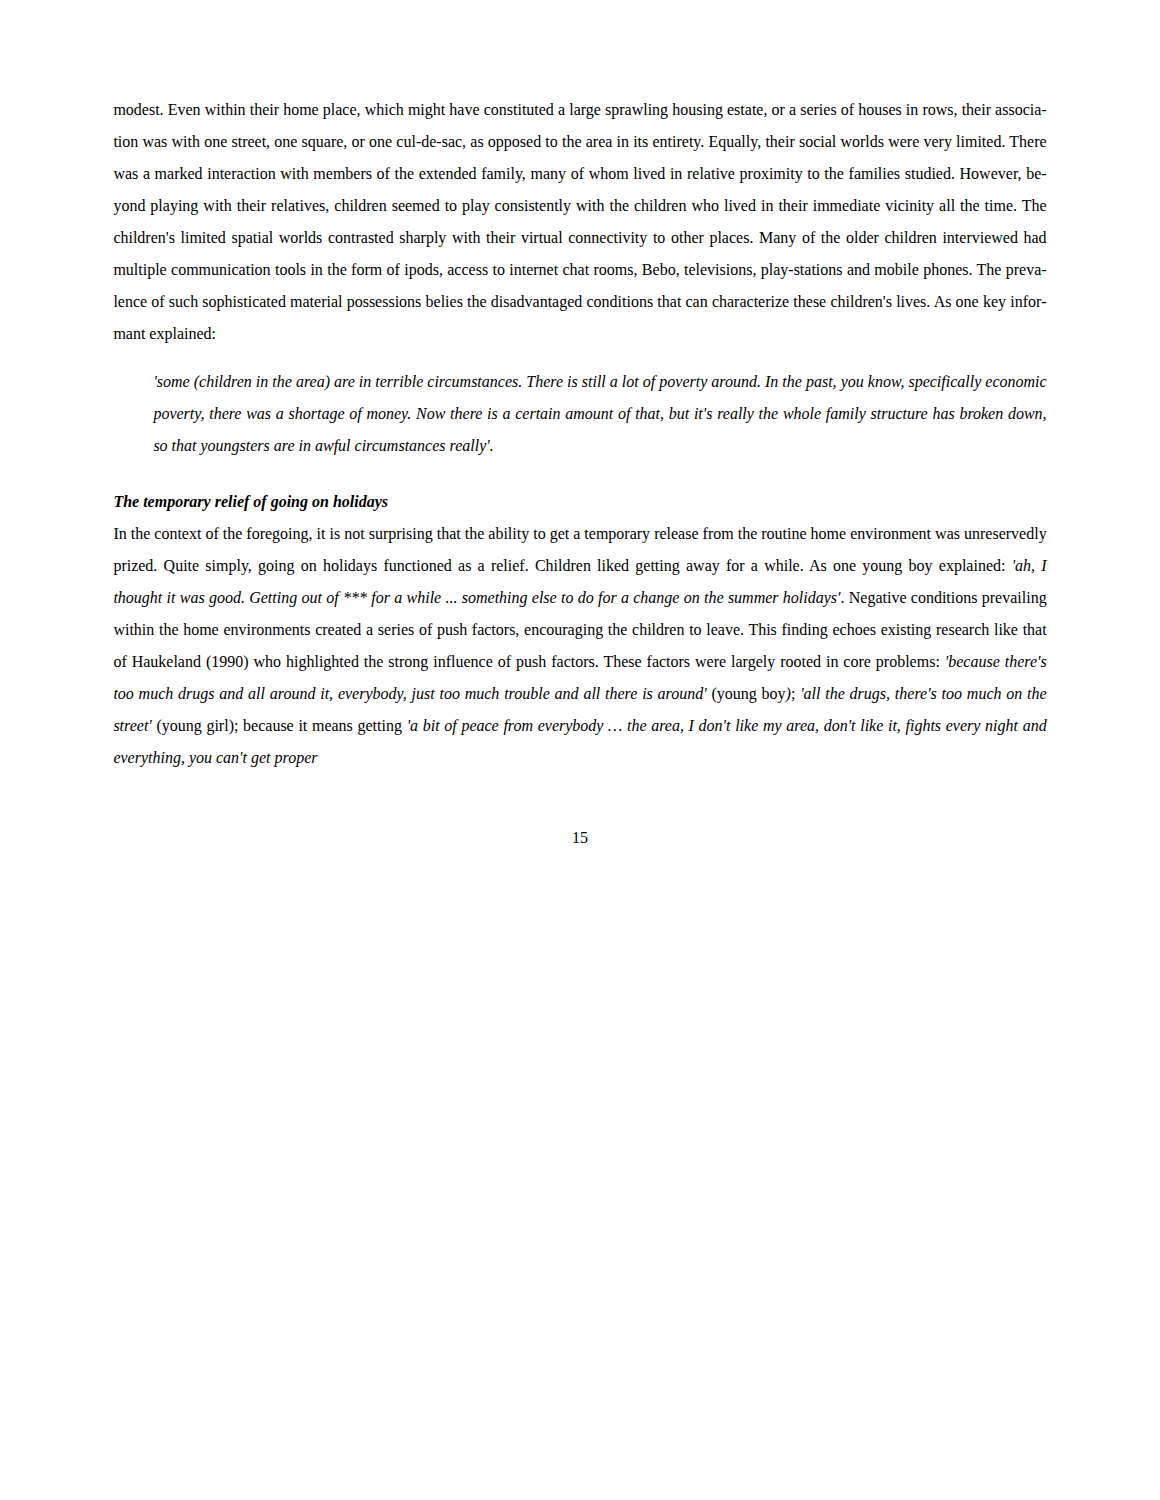modest. Even within their home place, which might have constituted a large sprawling housing estate, or a series of houses in rows, their association was with one street, one square, or one cul-de-sac, as opposed to the area in its entirety. Equally, their social worlds were very limited. There was a marked interaction with members of the extended family, many of whom lived in relative proximity to the families studied. However, beyond playing with their relatives, children seemed to play consistently with the children who lived in their immediate vicinity all the time. The children's limited spatial worlds contrasted sharply with their virtual connectivity to other places. Many of the older children interviewed had multiple communication tools in the form of ipods, access to internet chat rooms, Bebo, televisions, play-stations and mobile phones. The prevalence of such sophisticated material possessions belies the disadvantaged conditions that can characterize these children's lives. As one key informant explained:
'some (children in the area) are in terrible circumstances. There is still a lot of poverty around. In the past, you know, specifically economic poverty, there was a shortage of money. Now there is a certain amount of that, but it's really the whole family structure has broken down, so that youngsters are in awful circumstances really'.
The temporary relief of going on holidays
In the context of the foregoing, it is not surprising that the ability to get a temporary release from the routine home environment was unreservedly prized. Quite simply, going on holidays functioned as a relief. Children liked getting away for a while. As one young boy explained: 'ah, I thought it was good. Getting out of *** for a while ... something else to do for a change on the summer holidays'. Negative conditions prevailing within the home environments created a series of push factors, encouraging the children to leave. This finding echoes existing research like that of Haukeland (1990) who highlighted the strong influence of push factors. These factors were largely rooted in core problems: 'because there's too much drugs and all around it, everybody, just too much trouble and all there is around' (young boy); 'all the drugs, there's too much on the street' (young girl); because it means getting 'a bit of peace from everybody … the area, I don't like my area, don't like it, fights every night and everything, you can't get proper
15